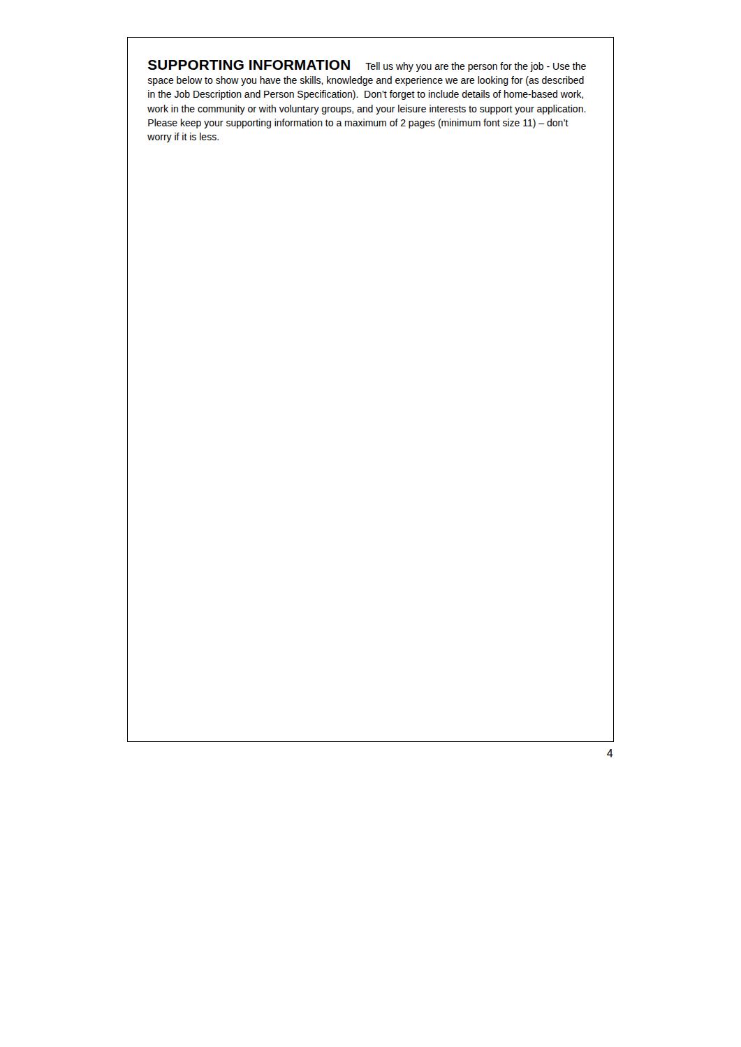SUPPORTING INFORMATION Tell us why you are the person for the job - Use the space below to show you have the skills, knowledge and experience we are looking for (as described in the Job Description and Person Specification). Don’t forget to include details of home-based work, work in the community or with voluntary groups, and your leisure interests to support your application. Please keep your supporting information to a maximum of 2 pages (minimum font size 11) – don’t worry if it is less.
4